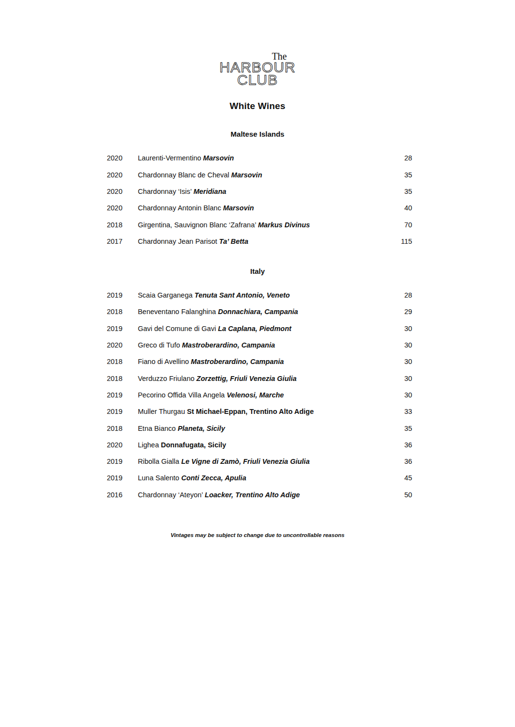The HARBOUR CLUB
White Wines
Maltese Islands
| 2020 | Laurenti-Vermentino Marsovin | 28 |
| 2020 | Chardonnay Blanc de Cheval Marsovin | 35 |
| 2020 | Chardonnay ‘Isis’ Meridiana | 35 |
| 2020 | Chardonnay Antonin Blanc Marsovin | 40 |
| 2018 | Girgentina, Sauvignon Blanc ‘Zafrana’ Markus Divinus | 70 |
| 2017 | Chardonnay Jean Parisot Ta’ Betta | 115 |
Italy
| 2019 | Scaia Garganega Tenuta Sant Antonio, Veneto | 28 |
| 2018 | Beneventano Falanghina Donnachiara, Campania | 29 |
| 2019 | Gavi del Comune di Gavi La Caplana, Piedmont | 30 |
| 2020 | Greco di Tufo Mastroberardino, Campania | 30 |
| 2018 | Fiano di Avellino Mastroberardino, Campania | 30 |
| 2018 | Verduzzo Friulano Zorzettig, Friuli Venezia Giulia | 30 |
| 2019 | Pecorino Offida Villa Angela Velenosi, Marche | 30 |
| 2019 | Muller Thurgau St Michael-Eppan, Trentino Alto Adige | 33 |
| 2018 | Etna Bianco Planeta, Sicily | 35 |
| 2020 | Lighea Donnafugata, Sicily | 36 |
| 2019 | Ribolla Gialla Le Vigne di Zamò, Friuli Venezia Giulia | 36 |
| 2019 | Luna Salento Conti Zecca, Apulia | 45 |
| 2016 | Chardonnay ‘Ateyon’ Loacker, Trentino Alto Adige | 50 |
Vintages may be subject to change due to uncontrollable reasons